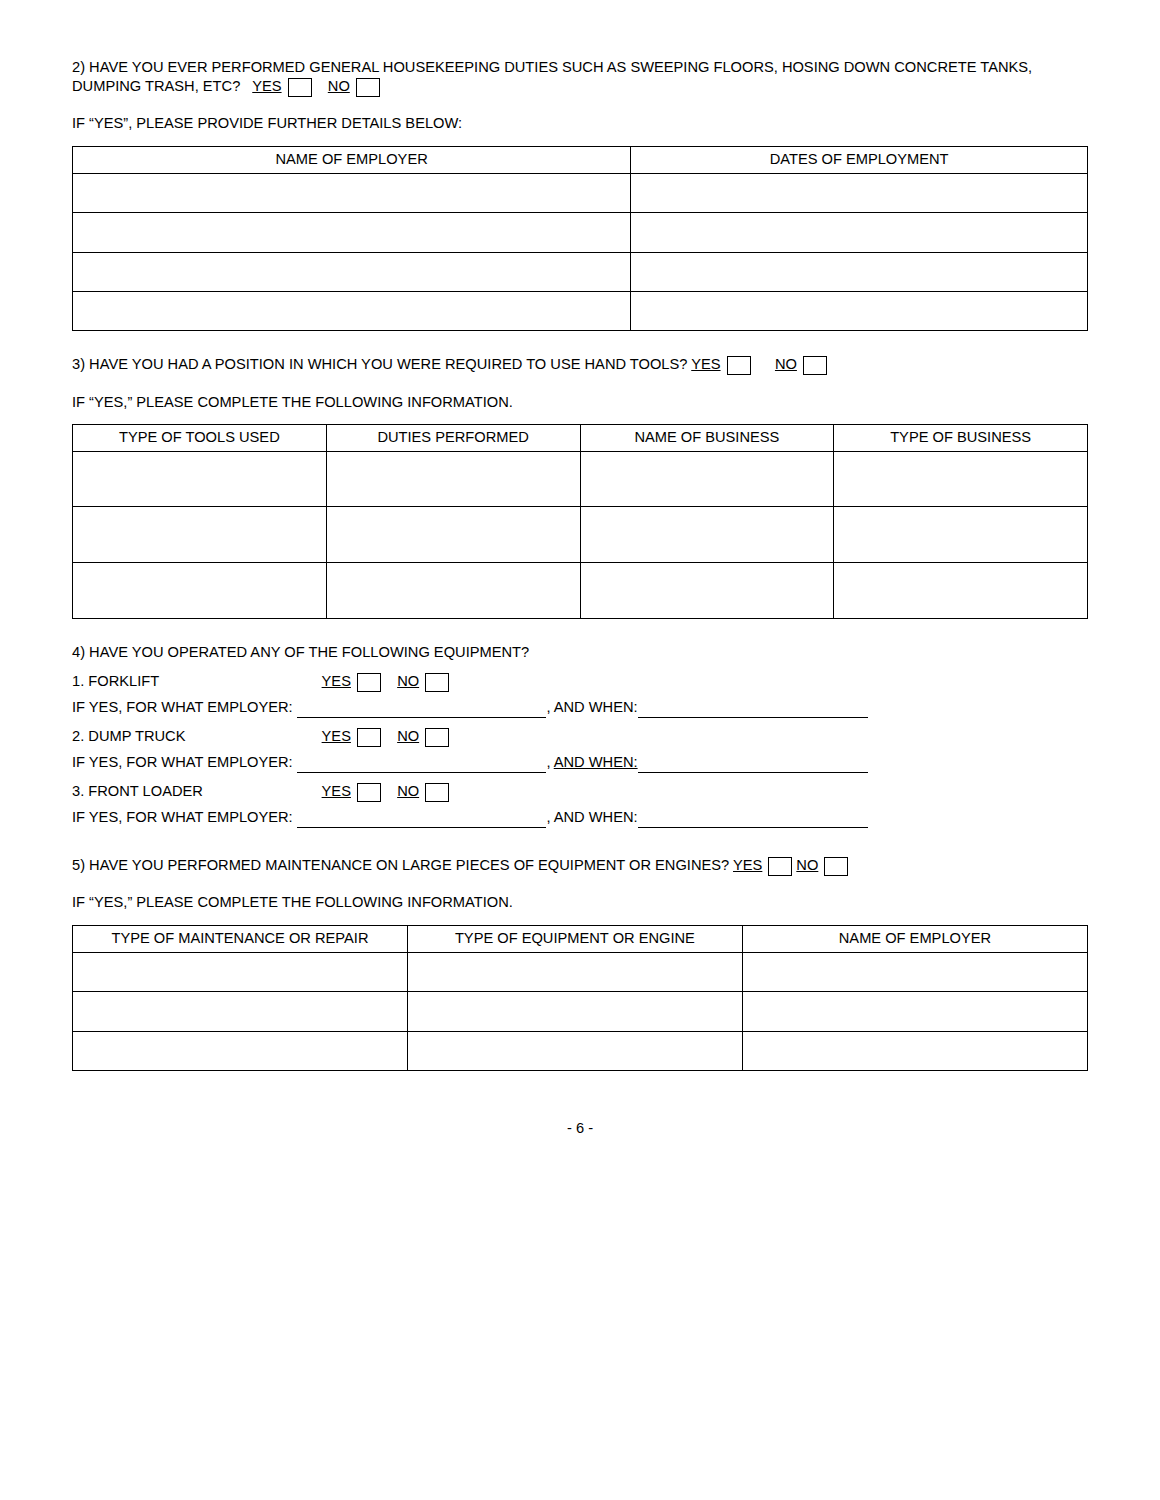2) HAVE YOU EVER PERFORMED GENERAL HOUSEKEEPING DUTIES SUCH AS SWEEPING FLOORS, HOSING DOWN CONCRETE TANKS, DUMPING TRASH, ETC? YES NO
IF “YES”, PLEASE PROVIDE FURTHER DETAILS BELOW:
| NAME OF EMPLOYER | DATES OF EMPLOYMENT |
| --- | --- |
3) HAVE YOU HAD A POSITION IN WHICH YOU WERE REQUIRED TO USE HAND TOOLS? YES NO
IF “YES,” PLEASE COMPLETE THE FOLLOWING INFORMATION.
| TYPE OF TOOLS USED | DUTIES PERFORMED | NAME OF BUSINESS | TYPE OF BUSINESS |
| --- | --- | --- | --- |
4) HAVE YOU OPERATED ANY OF THE FOLLOWING EQUIPMENT?
1. FORKLIFT YES NO
IF YES, FOR WHAT EMPLOYER: , AND WHEN:
2. DUMP TRUCK YES NO
IF YES, FOR WHAT EMPLOYER: , AND WHEN:
3. FRONT LOADER YES NO
IF YES, FOR WHAT EMPLOYER: , AND WHEN:
5) HAVE YOU PERFORMED MAINTENANCE ON LARGE PIECES OF EQUIPMENT OR ENGINES? YES NO
IF “YES,” PLEASE COMPLETE THE FOLLOWING INFORMATION.
| TYPE OF MAINTENANCE OR REPAIR | TYPE OF EQUIPMENT OR ENGINE | NAME OF EMPLOYER |
| --- | --- | --- |
- 6 -